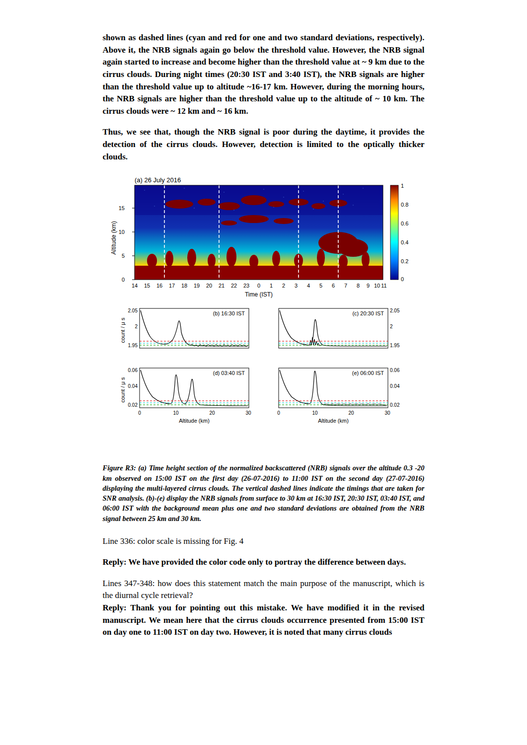shown as dashed lines (cyan and red for one and two standard deviations, respectively). Above it, the NRB signals again go below the threshold value. However, the NRB signal again started to increase and become higher than the threshold value at ~ 9 km due to the cirrus clouds. During night times (20:30 IST and 3:40 IST), the NRB signals are higher than the threshold value up to altitude ~16-17 km. However, during the morning hours, the NRB signals are higher than the threshold value up to the altitude of ~ 10 km. The cirrus clouds were ~ 12 km and ~ 16 km.
Thus, we see that, though the NRB signal is poor during the daytime, it provides the detection of the cirrus clouds. However, detection is limited to the optically thicker clouds.
(a) 26 July 2016 0 5 10 15 Altitude (km) 141516 171819 202122 2301 234 567 8910 11 Time (IST) 1 0.8 0.6 0.4 0.2 0 (b) 16:30 IST 2.05 2 1.95 count / μ s (c) 20:30 IST 2.05 2 1.95 (d) 03:40 IST 0.06 0.04 0.02 count / μ s 0 10 20 30 Altitude (km) (e) 06:00 IST 0.06 0.04 0.02 0 10 20 30 Altitude (km)
Figure R3: (a) Time height section of the normalized backscattered (NRB) signals over the altitude 0.3 -20 km observed on 15:00 IST on the first day (26-07-2016) to 11:00 IST on the second day (27-07-2016) displaying the multi-layered cirrus clouds. The vertical dashed lines indicate the timings that are taken for SNR analysis. (b)-(e) display the NRB signals from surface to 30 km at 16:30 IST, 20:30 IST, 03:40 IST, and 06:00 IST with the background mean plus one and two standard deviations are obtained from the NRB signal between 25 km and 30 km.
Line 336: color scale is missing for Fig. 4
Reply: We have provided the color code only to portray the difference between days.
Lines 347-348: how does this statement match the main purpose of the manuscript, which is the diurnal cycle retrieval?
Reply: Thank you for pointing out this mistake. We have modified it in the revised manuscript. We mean here that the cirrus clouds occurrence presented from 15:00 IST on day one to 11:00 IST on day two. However, it is noted that many cirrus clouds